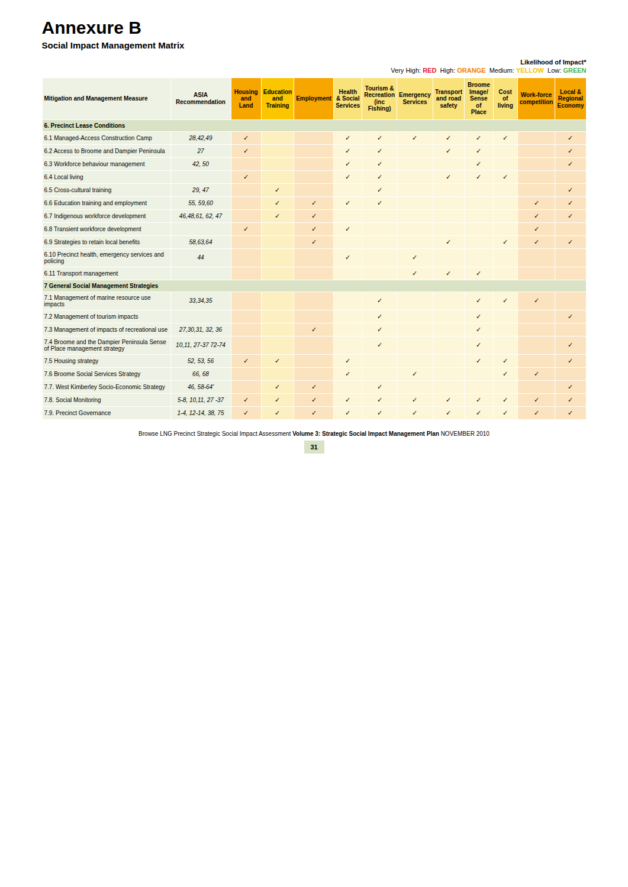Annexure B
Social Impact Management Matrix
Likelihood of Impact* Very High: RED High: ORANGE Medium: YELLOW Low: GREEN
| Mitigation and Management Measure | ASIA Recommendation | Housing and Land | Education and Training | Employment | Health & Social Services | Tourism & Recreation (inc Fishing) | Emergency Services | Transport and road safety | Broome Image/ Sense of Place | Cost of living | Work-force competition | Local & Regional Economy |
| --- | --- | --- | --- | --- | --- | --- | --- | --- | --- | --- | --- | --- |
| 6. Precinct Lease Conditions |
| 6.1 Managed-Access Construction Camp | 28,42,49 | | | | | | | | | | | |
| 6.2 Access to Broome and Dampier Peninsula | 27 | | | | | | | | | | | |
| 6.3 Workforce behaviour management | 42, 50 | | | | | | | | | | | |
| 6.4 Local living | | | | | | | | | | | | |
| 6.5 Cross-cultural training | 29, 47 | | | | | | | | | | | |
| 6.6 Education training and employment | 55, 59,60 | | | | | | | | | | | |
| 6.7 Indigenous workforce development | 46,48,61, 62, 47 | | | | | | | | | | | |
| 6.8 Transient workforce development | | | | | | | | | | | | |
| 6.9 Strategies to retain local benefits | 58,63,64 | | | | | | | | | | | |
| 6.10 Precinct health, emergency services and policing | 44 | | | | | | | | | | | |
| 6.11 Transport management | | | | | | | | | | | | |
| 7 General Social Management Strategies |
| 7.1 Management of marine resource use impacts | 33,34,35 | | | | | | | | | | | |
| 7.2 Management of tourism impacts | | | | | | | | | | | | |
| 7.3 Management of impacts of recreational use | 27,30,31, 32, 36 | | | | | | | | | | | |
| 7.4 Broome and the Dampier Peninsula Sense of Place management strategy | 10,11, 27-37 72-74 | | | | | | | | | | | |
| 7.5 Housing strategy | 52, 53, 56 | | | | | | | | | | | |
| 7.6 Broome Social Services Strategy | 66, 68 | | | | | | | | | | | |
| 7.7. West Kimberley Socio-Economic Strategy | 46, 58-64' | | | | | | | | | | | |
| 7.8. Social Monitoring | 5-8, 10,11, 27 -37 | | | | | | | | | | | |
| 7.9. Precinct Governance | 1-4, 12-14, 38, 75 | | | | | | | | | | | |
Browse LNG Precinct Strategic Social Impact Assessment Volume 3: Strategic Social Impact Management Plan NOVEMBER 2010
31